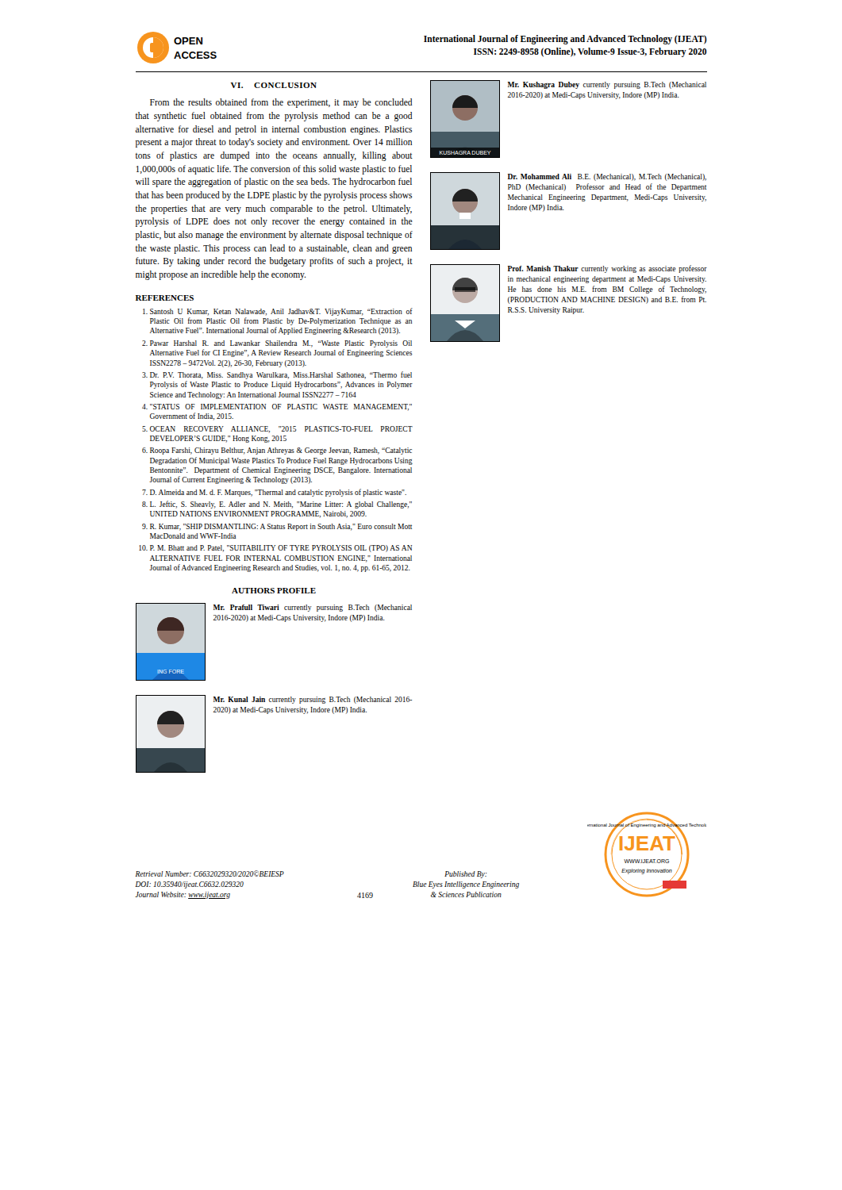OPEN ACCESS
International Journal of Engineering and Advanced Technology (IJEAT)
ISSN: 2249-8958 (Online), Volume-9 Issue-3, February 2020
VI. CONCLUSION
From the results obtained from the experiment, it may be concluded that synthetic fuel obtained from the pyrolysis method can be a good alternative for diesel and petrol in internal combustion engines. Plastics present a major threat to today's society and environment. Over 14 million tons of plastics are dumped into the oceans annually, killing about 1,000,000s of aquatic life. The conversion of this solid waste plastic to fuel will spare the aggregation of plastic on the sea beds. The hydrocarbon fuel that has been produced by the LDPE plastic by the pyrolysis process shows the properties that are very much comparable to the petrol. Ultimately, pyrolysis of LDPE does not only recover the energy contained in the plastic, but also manage the environment by alternate disposal technique of the waste plastic. This process can lead to a sustainable, clean and green future. By taking under record the budgetary profits of such a project, it might propose an incredible help the economy.
REFERENCES
Santosh U Kumar, Ketan Nalawade, Anil Jadhav&T. VijayKumar, “Extraction of Plastic Oil from Plastic Oil from Plastic by De-Polymerization Technique as an Alternative Fuel”. International Journal of Applied Engineering &Research (2013).
Pawar Harshal R. and Lawankar Shailendra M., “Waste Plastic Pyrolysis Oil Alternative Fuel for CI Engine”, A Review Research Journal of Engineering Sciences ISSN2278 – 9472Vol. 2(2), 26-30, February (2013).
Dr. P.V. Thorata, Miss. Sandhya Warulkara, Miss.Harshal Sathonea, “Thermo fuel Pyrolysis of Waste Plastic to Produce Liquid Hydrocarbons”, Advances in Polymer Science and Technology: An International Journal ISSN2277 – 7164
"STATUS OF IMPLEMENTATION OF PLASTIC WASTE MANAGEMENT," Government of India, 2015.
OCEAN RECOVERY ALLIANCE, "2015 PLASTICS-TO-FUEL PROJECT DEVELOPER’S GUIDE," Hong Kong, 2015
Roopa Farshi, Chirayu Belthur, Anjan Athreyas & George Jeevan, Ramesh, “Catalytic Degradation Of Municipal Waste Plastics To Produce Fuel Range Hydrocarbons Using Bentonnite”. Department of Chemical Engineering DSCE, Bangalore. International Journal of Current Engineering & Technology (2013).
D. Almeida and M. d. F. Marques, "Thermal and catalytic pyrolysis of plastic waste".
L. Jeftic, S. Sheavly, E. Adler and N. Meith, "Marine Litter: A global Challenge," UNITED NATIONS ENVIRONMENT PROGRAMME, Nairobi, 2009.
R. Kumar, "SHIP DISMANTLING: A Status Report in South Asia," Euro consult Mott MacDonald and WWF-India
P. M. Bhatt and P. Patel, "SUITABILITY OF TYRE PYROLYSIS OIL (TPO) AS AN ALTERNATIVE FUEL FOR INTERNAL COMBUSTION ENGINE," International Journal of Advanced Engineering Research and Studies, vol. 1, no. 4, pp. 61-65, 2012.
AUTHORS PROFILE
ING FORE
Mr. Prafull Tiwari currently pursuing B.Tech (Mechanical 2016-2020) at Medi-Caps University, Indore (MP) India.
Mr. Kunal Jain currently pursuing B.Tech (Mechanical 2016-2020) at Medi-Caps University, Indore (MP) India.
KUSHAGRA DUBEY
Mr. Kushagra Dubey currently pursuing B.Tech (Mechanical 2016-2020) at Medi-Caps University, Indore (MP) India.
Dr. Mohammed Ali B.E. (Mechanical), M.Tech (Mechanical), PhD (Mechanical) Professor and Head of the Department Mechanical Engineering Department, Medi-Caps University, Indore (MP) India.
Prof. Manish Thakur currently working as associate professor in mechanical engineering department at Medi-Caps University. He has done his M.E. from BM College of Technology, (PRODUCTION AND MACHINE DESIGN) and B.E. from Pt. R.S.S. University Raipur.
Retrieval Number: C6632029320/2020©BEIESP
DOI: 10.35940/ijeat.C6632.029320
Journal Website: www.ijeat.org
4169
Published By:
Blue Eyes Intelligence Engineering
& Sciences Publication
IJEAT WWW.IJEAT.ORG Exploring Innovation International Journal of Engineering and Advanced Technology